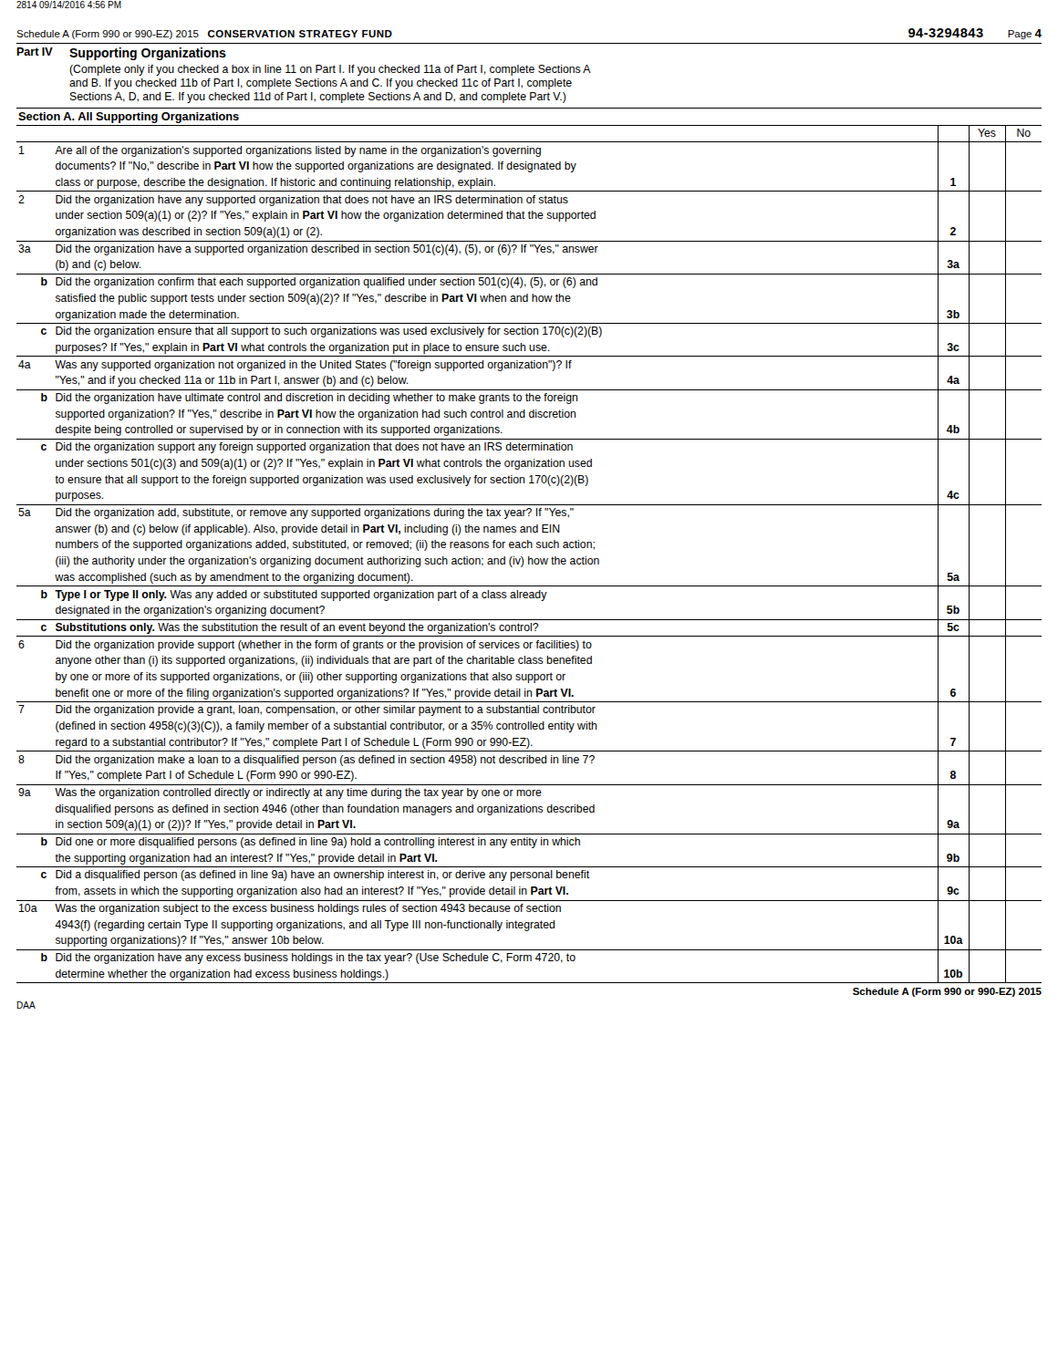2814 09/14/2016 4:56 PM
Schedule A (Form 990 or 990-EZ) 2015 CONSERVATION STRATEGY FUND
94-3294843
Page 4
Part IV
Supporting Organizations
(Complete only if you checked a box in line 11 on Part I. If you checked 11a of Part I, complete Sections A
and B. If you checked 11b of Part I, complete Sections A and C. If you checked 11c of Part I, complete
Sections A, D, and E. If you checked 11d of Part I, complete Sections A and D, and complete Part V.)
Section A. All Supporting Organizations
| | | | | Yes | No |
| 1 | | Are all of the organization's supported organizations listed by name in the organization's governing | | | |
| | | documents? If "No," describe in Part VI how the supported organizations are designated. If designated by | | | |
| | | class or purpose, describe the designation. If historic and continuing relationship, explain. | 1 | | |
| 2 | | Did the organization have any supported organization that does not have an IRS determination of status | | | |
| | | under section 509(a)(1) or (2)? If "Yes," explain in Part VI how the organization determined that the supported | | | |
| | | organization was described in section 509(a)(1) or (2). | 2 | | |
| 3a | | Did the organization have a supported organization described in section 501(c)(4), (5), or (6)? If "Yes," answer | | | |
| | | (b) and (c) below. | 3a | | |
| | b | Did the organization confirm that each supported organization qualified under section 501(c)(4), (5), or (6) and | | | |
| | | satisfied the public support tests under section 509(a)(2)? If "Yes," describe in Part VI when and how the | | | |
| | | organization made the determination. | 3b | | |
| | c | Did the organization ensure that all support to such organizations was used exclusively for section 170(c)(2)(B) | | | |
| | | purposes? If "Yes," explain in Part VI what controls the organization put in place to ensure such use. | 3c | | |
| 4a | | Was any supported organization not organized in the United States ("foreign supported organization")? If | | | |
| | | "Yes," and if you checked 11a or 11b in Part I, answer (b) and (c) below. | 4a | | |
| | b | Did the organization have ultimate control and discretion in deciding whether to make grants to the foreign | | | |
| | | supported organization? If "Yes," describe in Part VI how the organization had such control and discretion | | | |
| | | despite being controlled or supervised by or in connection with its supported organizations. | 4b | | |
| | c | Did the organization support any foreign supported organization that does not have an IRS determination | | | |
| | | under sections 501(c)(3) and 509(a)(1) or (2)? If "Yes," explain in Part VI what controls the organization used | | | |
| | | to ensure that all support to the foreign supported organization was used exclusively for section 170(c)(2)(B) | | | |
| | | purposes. | 4c | | |
| 5a | | Did the organization add, substitute, or remove any supported organizations during the tax year? If "Yes," | | | |
| | | answer (b) and (c) below (if applicable). Also, provide detail in Part VI, including (i) the names and EIN | | | |
| | | numbers of the supported organizations added, substituted, or removed; (ii) the reasons for each such action; | | | |
| | | (iii) the authority under the organization's organizing document authorizing such action; and (iv) how the action | | | |
| | | was accomplished (such as by amendment to the organizing document). | 5a | | |
| | b | Type I or Type II only. Was any added or substituted supported organization part of a class already | | | |
| | | designated in the organization's organizing document? | 5b | | |
| | c | Substitutions only. Was the substitution the result of an event beyond the organization's control? | 5c | | |
| 6 | | Did the organization provide support (whether in the form of grants or the provision of services or facilities) to | | | |
| | | anyone other than (i) its supported organizations, (ii) individuals that are part of the charitable class benefited | | | |
| | | by one or more of its supported organizations, or (iii) other supporting organizations that also support or | | | |
| | | benefit one or more of the filing organization's supported organizations? If "Yes," provide detail in Part VI. | 6 | | |
| 7 | | Did the organization provide a grant, loan, compensation, or other similar payment to a substantial contributor | | | |
| | | (defined in section 4958(c)(3)(C)), a family member of a substantial contributor, or a 35% controlled entity with | | | |
| | | regard to a substantial contributor? If "Yes," complete Part I of Schedule L (Form 990 or 990-EZ). | 7 | | |
| 8 | | Did the organization make a loan to a disqualified person (as defined in section 4958) not described in line 7? | | | |
| | | If "Yes," complete Part I of Schedule L (Form 990 or 990-EZ). | 8 | | |
| 9a | | Was the organization controlled directly or indirectly at any time during the tax year by one or more | | | |
| | | disqualified persons as defined in section 4946 (other than foundation managers and organizations described | | | |
| | | in section 509(a)(1) or (2))? If "Yes," provide detail in Part VI. | 9a | | |
| | b | Did one or more disqualified persons (as defined in line 9a) hold a controlling interest in any entity in which | | | |
| | | the supporting organization had an interest? If "Yes," provide detail in Part VI. | 9b | | |
| | c | Did a disqualified person (as defined in line 9a) have an ownership interest in, or derive any personal benefit | | | |
| | | from, assets in which the supporting organization also had an interest? If "Yes," provide detail in Part VI. | 9c | | |
| 10a | | Was the organization subject to the excess business holdings rules of section 4943 because of section | | | |
| | | 4943(f) (regarding certain Type II supporting organizations, and all Type III non-functionally integrated | | | |
| | | supporting organizations)? If "Yes," answer 10b below. | 10a | | |
| | b | Did the organization have any excess business holdings in the tax year? (Use Schedule C, Form 4720, to | | | |
| | | determine whether the organization had excess business holdings.) | 10b | | |
Schedule A (Form 990 or 990-EZ) 2015
DAA